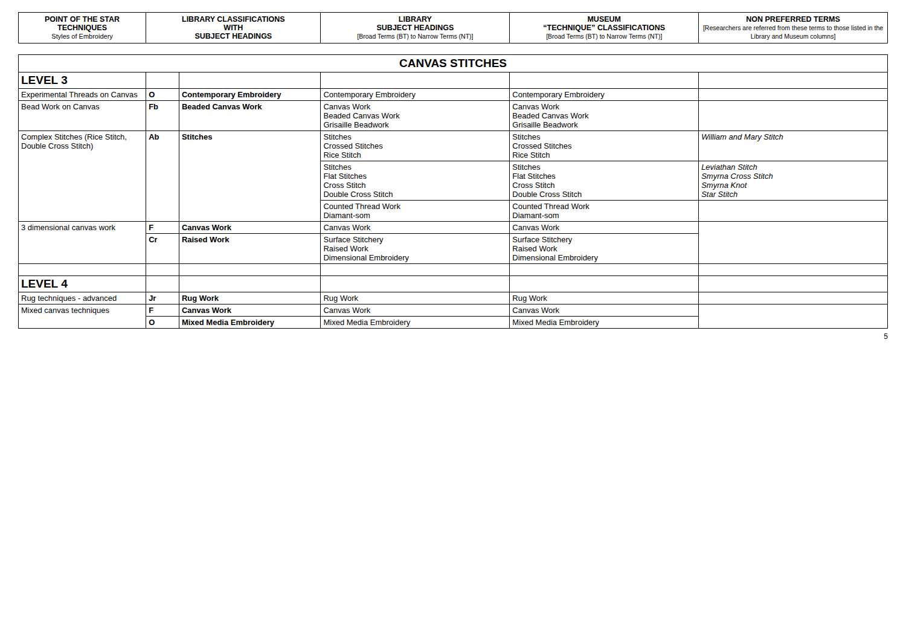| POINT OF THE STAR TECHNIQUES Styles of Embroidery | LIBRARY CLASSIFICATIONS WITH SUBJECT HEADINGS | LIBRARY SUBJECT HEADINGS [Broad Terms (BT) to Narrow Terms (NT)] | MUSEUM “TECHNIQUE” CLASSIFICATIONS [Broad Terms (BT) to Narrow Terms (NT)] | NON PREFERRED TERMS [Researchers are referred from these terms to those listed in the Library and Museum columns] |
| CANVAS STITCHES |
| LEVEL 3 | | | | | |
| Experimental Threads on Canvas | O | Contemporary Embroidery | Contemporary Embroidery | Contemporary Embroidery | |
| Bead Work on Canvas | Fb | Beaded Canvas Work | Canvas Work Beaded Canvas Work Grisaille Beadwork | Canvas Work Beaded Canvas Work Grisaille Beadwork | |
| Complex Stitches (Rice Stitch, Double Cross Stitch) | Ab | Stitches | Stitches Crossed Stitches Rice Stitch | Stitches Crossed Stitches Rice Stitch | William and Mary Stitch |
| Stitches Flat Stitches Cross Stitch Double Cross Stitch | Stitches Flat Stitches Cross Stitch Double Cross Stitch | Leviathan Stitch Smyrna Cross Stitch Smyrna Knot Star Stitch |
| Counted Thread Work Diamant-som | Counted Thread Work Diamant-som | |
| 3 dimensional canvas work | F | Canvas Work | Canvas Work | Canvas Work | |
| Cr | Raised Work | Surface Stitchery Raised Work Dimensional Embroidery | Surface Stitchery Raised Work Dimensional Embroidery |
| LEVEL 4 | | | | | |
| Rug techniques - advanced | Jr | Rug Work | Rug Work | Rug Work | |
| Mixed canvas techniques | F | Canvas Work | Canvas Work | Canvas Work | |
| O | Mixed Media Embroidery | Mixed Media Embroidery | Mixed Media Embroidery |
5